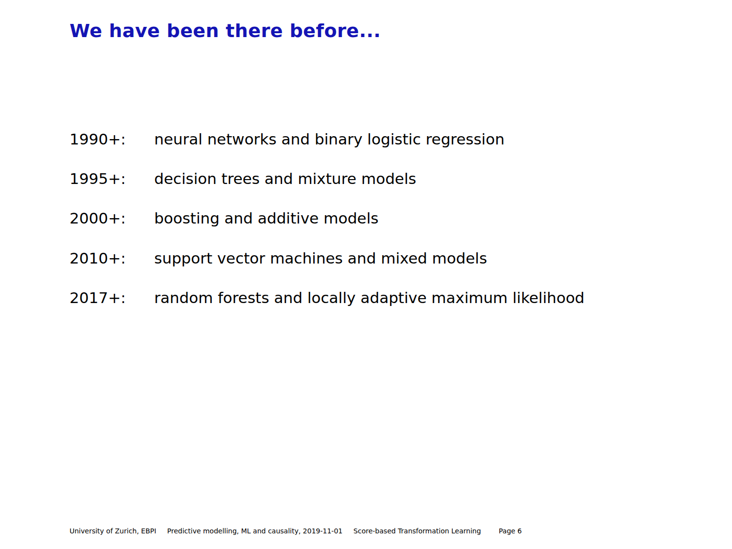We have been there before...
1990+: neural networks and binary logistic regression
1995+: decision trees and mixture models
2000+: boosting and additive models
2010+: support vector machines and mixed models
2017+: random forests and locally adaptive maximum likelihood
University of Zurich, EBPI Predictive modelling, ML and causality, 2019-11-01 Score-based Transformation Learning Page 6